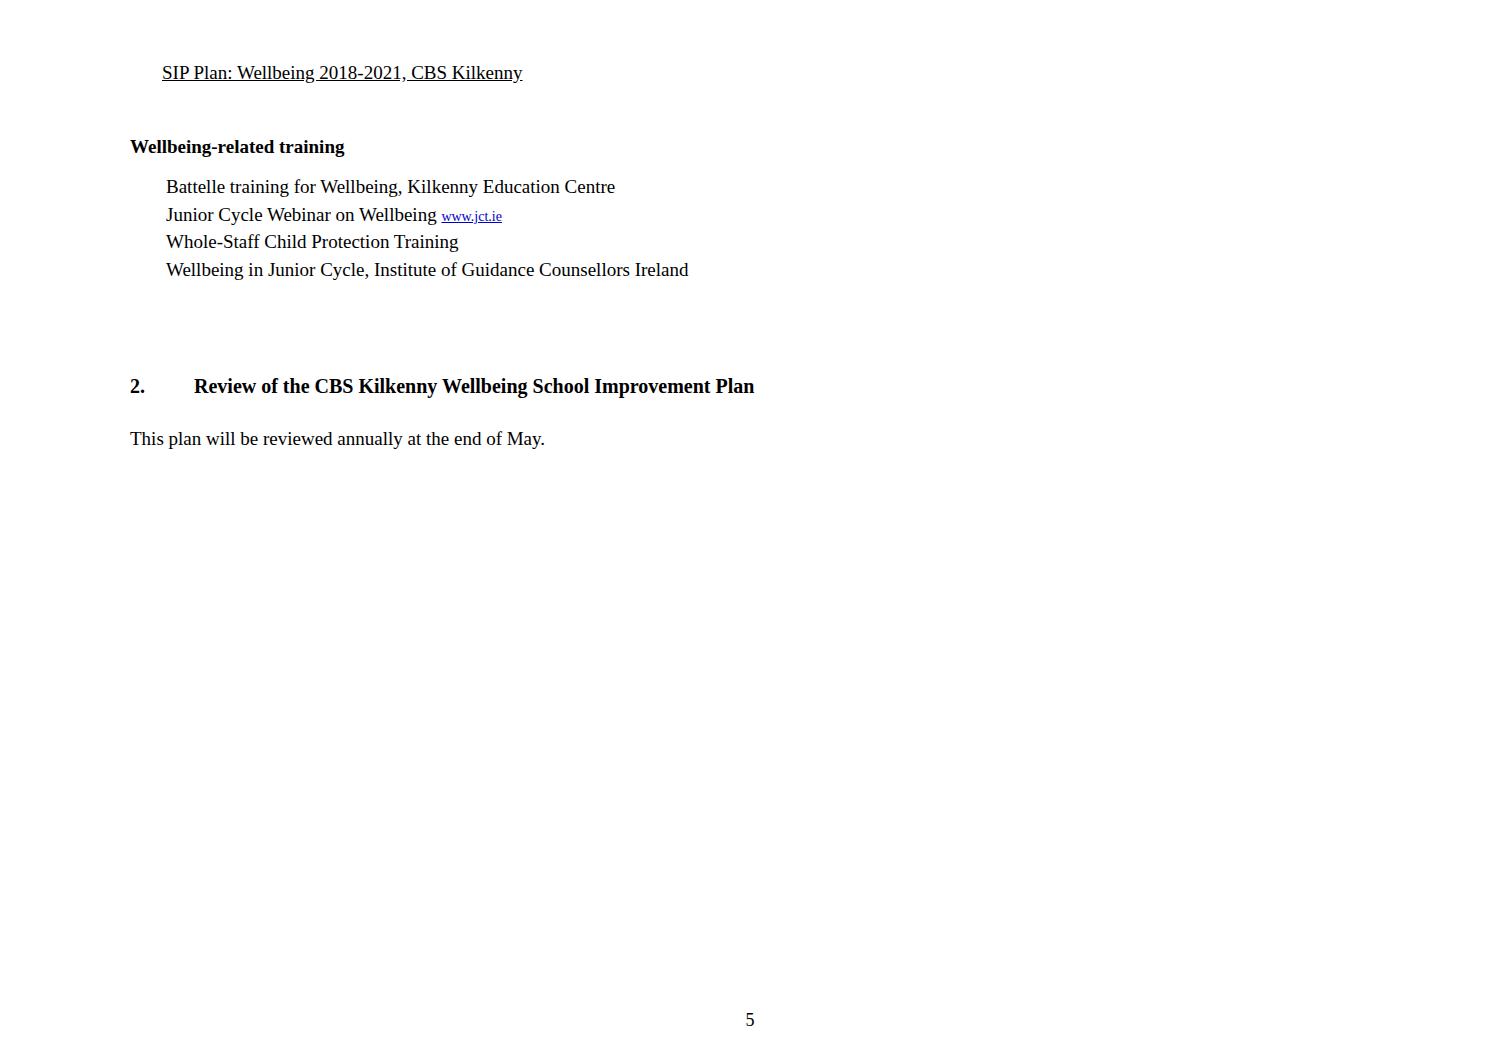SIP Plan: Wellbeing 2018-2021, CBS Kilkenny
Wellbeing-related training
Battelle training for Wellbeing, Kilkenny Education Centre
Junior Cycle Webinar on Wellbeing www.jct.ie
Whole-Staff Child Protection Training
Wellbeing in Junior Cycle, Institute of Guidance Counsellors Ireland
2. Review of the CBS Kilkenny Wellbeing School Improvement Plan
This plan will be reviewed annually at the end of May.
5